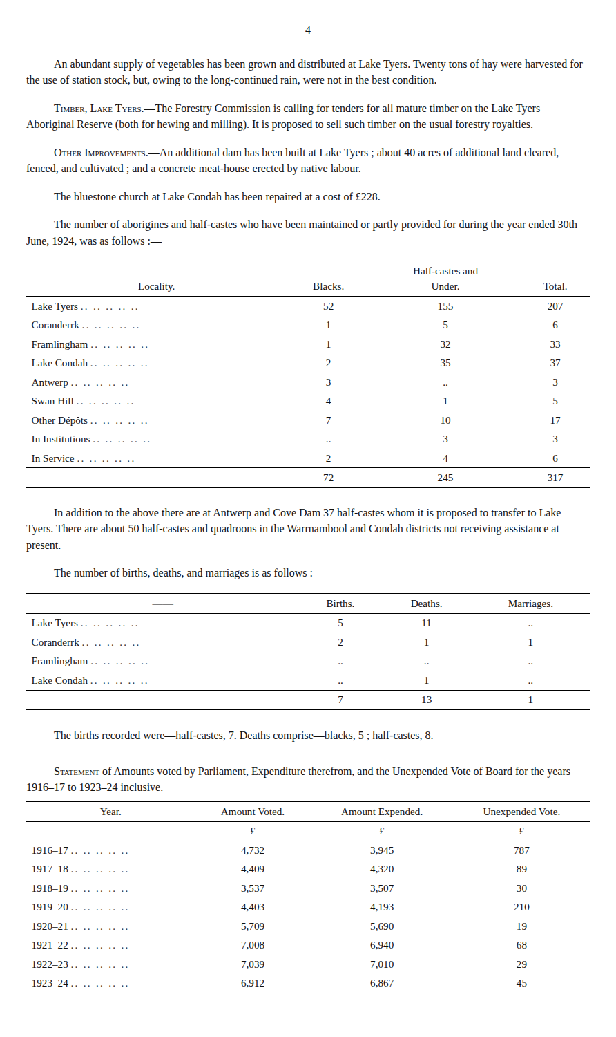4
An abundant supply of vegetables has been grown and distributed at Lake Tyers. Twenty tons of hay were harvested for the use of station stock, but, owing to the long-continued rain, were not in the best condition.
Timber, Lake Tyers.—The Forestry Commission is calling for tenders for all mature timber on the Lake Tyers Aboriginal Reserve (both for hewing and milling). It is proposed to sell such timber on the usual forestry royalties.
Other Improvements.—An additional dam has been built at Lake Tyers ; about 40 acres of additional land cleared, fenced, and cultivated ; and a concrete meat-house erected by native labour.
The bluestone church at Lake Condah has been repaired at a cost of £228.
The number of aborigines and half-castes who have been maintained or partly provided for during the year ended 30th June, 1924, was as follows :—
| Locality. | Blacks. | Half-castes and Under. | Total. |
| --- | --- | --- | --- |
| Lake Tyers .. .. .. .. .. | 52 | 155 | 207 |
| Coranderrk .. .. .. .. .. | 1 | 5 | 6 |
| Framlingham .. .. .. .. .. | 1 | 32 | 33 |
| Lake Condah .. .. .. .. .. | 2 | 35 | 37 |
| Antwerp .. .. .. .. .. | 3 | .. | 3 |
| Swan Hill .. .. .. .. .. | 4 | 1 | 5 |
| Other Dépôts .. .. .. .. .. | 7 | 10 | 17 |
| In Institutions .. .. .. .. .. | .. | 3 | 3 |
| In Service .. .. .. .. .. | 2 | 4 | 6 |
| | 72 | 245 | 317 |
In addition to the above there are at Antwerp and Cove Dam 37 half-castes whom it is proposed to transfer to Lake Tyers. There are about 50 half-castes and quadroons in the Warrnambool and Condah districts not receiving assistance at present.
The number of births, deaths, and marriages is as follows :—
| —— | Births. | Deaths. | Marriages. |
| --- | --- | --- | --- |
| Lake Tyers .. .. .. .. .. | 5 | 11 | .. |
| Coranderrk .. .. .. .. .. | 2 | 1 | 1 |
| Framlingham .. .. .. .. .. | .. | .. | .. |
| Lake Condah .. .. .. .. .. | .. | 1 | .. |
| | 7 | 13 | 1 |
The births recorded were—half-castes, 7. Deaths comprise—blacks, 5 ; half-castes, 8.
Statement of Amounts voted by Parliament, Expenditure therefrom, and the Unexpended Vote of Board for the years 1916–17 to 1923–24 inclusive.
| Year. | Amount Voted. | Amount Expended. | Unexpended Vote. |
| --- | --- | --- | --- |
| | £ | £ | £ |
| 1916–17 .. .. .. .. .. | 4,732 | 3,945 | 787 |
| 1917–18 .. .. .. .. .. | 4,409 | 4,320 | 89 |
| 1918–19 .. .. .. .. .. | 3,537 | 3,507 | 30 |
| 1919–20 .. .. .. .. .. | 4,403 | 4,193 | 210 |
| 1920–21 .. .. .. .. .. | 5,709 | 5,690 | 19 |
| 1921–22 .. .. .. .. .. | 7,008 | 6,940 | 68 |
| 1922–23 .. .. .. .. .. | 7,039 | 7,010 | 29 |
| 1923–24 .. .. .. .. .. | 6,912 | 6,867 | 45 |